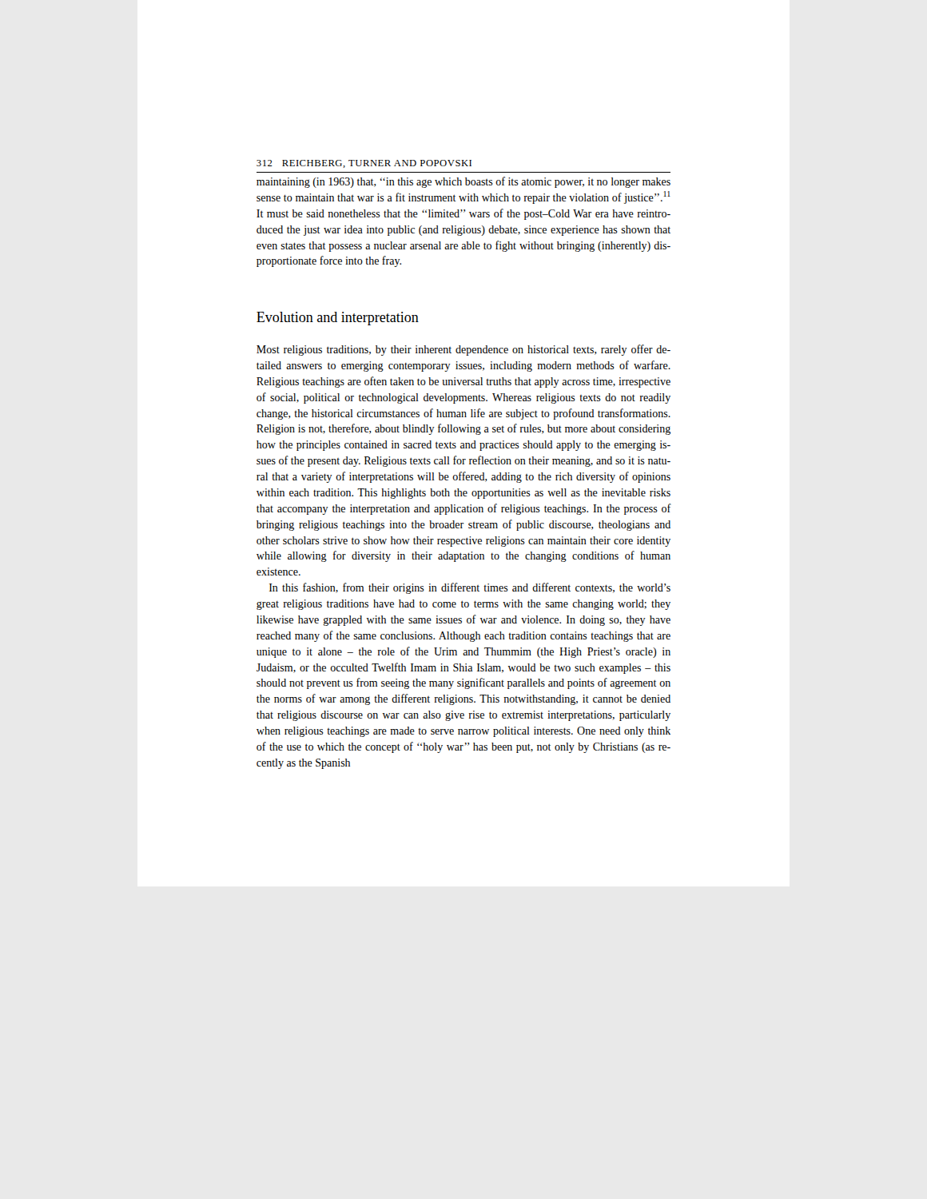312 REICHBERG, TURNER AND POPOVSKI
maintaining (in 1963) that, ‘‘in this age which boasts of its atomic power, it no longer makes sense to maintain that war is a fit instrument with which to repair the violation of justice’’.11 It must be said nonetheless that the ‘‘limited’’ wars of the post–Cold War era have reintroduced the just war idea into public (and religious) debate, since experience has shown that even states that possess a nuclear arsenal are able to fight without bringing (inherently) disproportionate force into the fray.
Evolution and interpretation
Most religious traditions, by their inherent dependence on historical texts, rarely offer detailed answers to emerging contemporary issues, including modern methods of warfare. Religious teachings are often taken to be universal truths that apply across time, irrespective of social, political or technological developments. Whereas religious texts do not readily change, the historical circumstances of human life are subject to profound transformations. Religion is not, therefore, about blindly following a set of rules, but more about considering how the principles contained in sacred texts and practices should apply to the emerging issues of the present day. Religious texts call for reflection on their meaning, and so it is natural that a variety of interpretations will be offered, adding to the rich diversity of opinions within each tradition. This highlights both the opportunities as well as the inevitable risks that accompany the interpretation and application of religious teachings. In the process of bringing religious teachings into the broader stream of public discourse, theologians and other scholars strive to show how their respective religions can maintain their core identity while allowing for diversity in their adaptation to the changing conditions of human existence.
In this fashion, from their origins in different times and different contexts, the world’s great religious traditions have had to come to terms with the same changing world; they likewise have grappled with the same issues of war and violence. In doing so, they have reached many of the same conclusions. Although each tradition contains teachings that are unique to it alone – the role of the Urim and Thummim (the High Priest’s oracle) in Judaism, or the occulted Twelfth Imam in Shia Islam, would be two such examples – this should not prevent us from seeing the many significant parallels and points of agreement on the norms of war among the different religions. This notwithstanding, it cannot be denied that religious discourse on war can also give rise to extremist interpretations, particularly when religious teachings are made to serve narrow political interests. One need only think of the use to which the concept of ‘‘holy war’’ has been put, not only by Christians (as recently as the Spanish